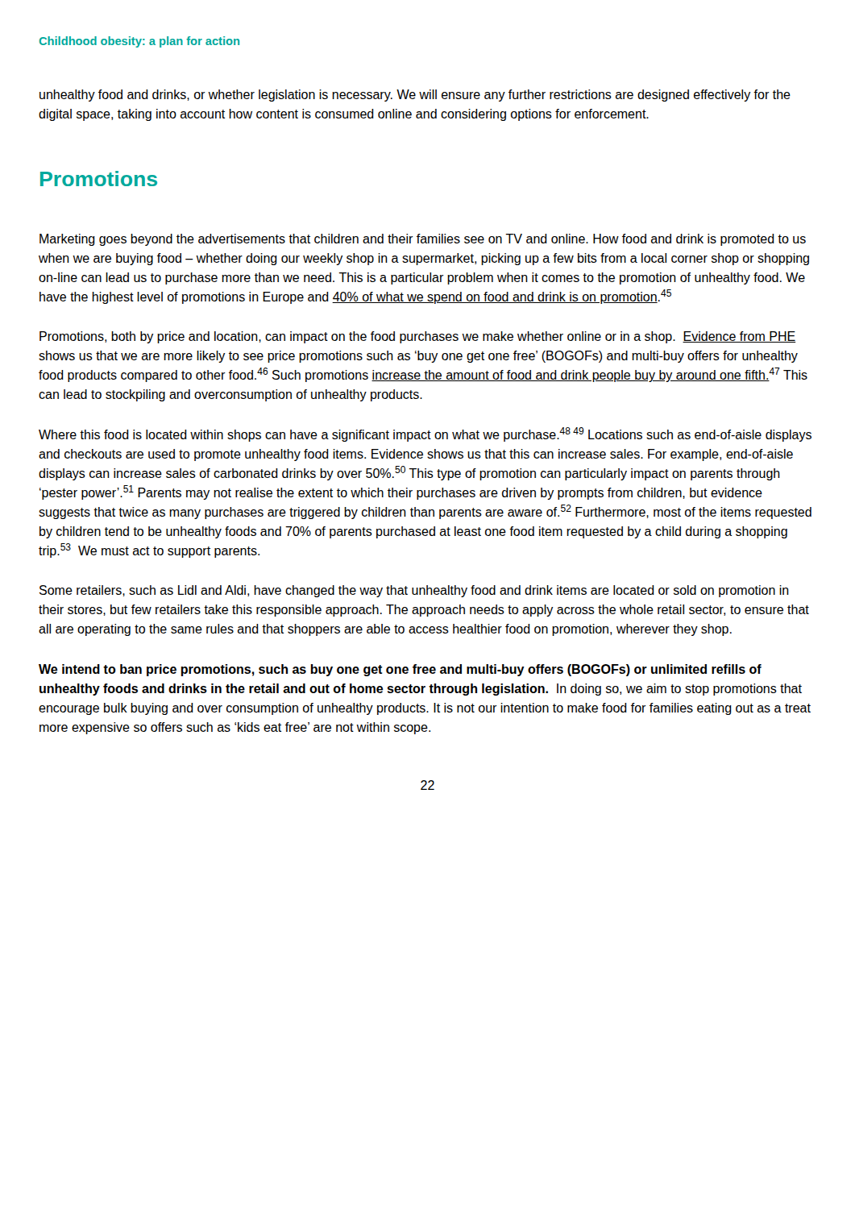Childhood obesity: a plan for action
unhealthy food and drinks, or whether legislation is necessary. We will ensure any further restrictions are designed effectively for the digital space, taking into account how content is consumed online and considering options for enforcement.
Promotions
Marketing goes beyond the advertisements that children and their families see on TV and online. How food and drink is promoted to us when we are buying food – whether doing our weekly shop in a supermarket, picking up a few bits from a local corner shop or shopping on-line can lead us to purchase more than we need. This is a particular problem when it comes to the promotion of unhealthy food. We have the highest level of promotions in Europe and 40% of what we spend on food and drink is on promotion.45
Promotions, both by price and location, can impact on the food purchases we make whether online or in a shop. Evidence from PHE shows us that we are more likely to see price promotions such as ‘buy one get one free’ (BOGOFs) and multi-buy offers for unhealthy food products compared to other food.46 Such promotions increase the amount of food and drink people buy by around one fifth.47 This can lead to stockpiling and overconsumption of unhealthy products.
Where this food is located within shops can have a significant impact on what we purchase.48 49 Locations such as end-of-aisle displays and checkouts are used to promote unhealthy food items. Evidence shows us that this can increase sales. For example, end-of-aisle displays can increase sales of carbonated drinks by over 50%.50 This type of promotion can particularly impact on parents through ‘pester power’.51 Parents may not realise the extent to which their purchases are driven by prompts from children, but evidence suggests that twice as many purchases are triggered by children than parents are aware of.52 Furthermore, most of the items requested by children tend to be unhealthy foods and 70% of parents purchased at least one food item requested by a child during a shopping trip.53 We must act to support parents.
Some retailers, such as Lidl and Aldi, have changed the way that unhealthy food and drink items are located or sold on promotion in their stores, but few retailers take this responsible approach. The approach needs to apply across the whole retail sector, to ensure that all are operating to the same rules and that shoppers are able to access healthier food on promotion, wherever they shop.
We intend to ban price promotions, such as buy one get one free and multi-buy offers (BOGOFs) or unlimited refills of unhealthy foods and drinks in the retail and out of home sector through legislation. In doing so, we aim to stop promotions that encourage bulk buying and over consumption of unhealthy products. It is not our intention to make food for families eating out as a treat more expensive so offers such as ‘kids eat free’ are not within scope.
22